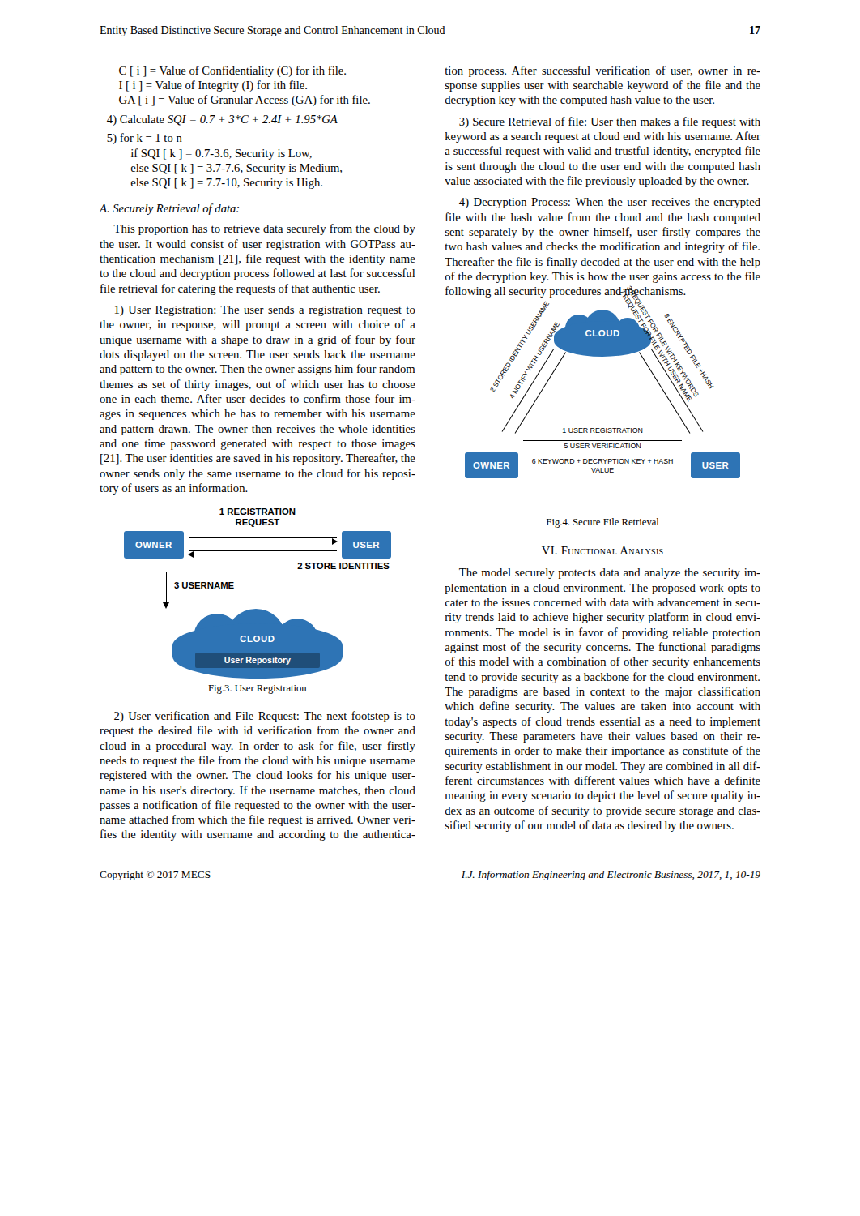Entity Based Distinctive Secure Storage and Control Enhancement in Cloud
17
C [ i ] = Value of Confidentiality (C) for ith file. I [ i ] = Value of Integrity (I) for ith file. GA [ i ] = Value of Granular Access (GA) for ith file.
4) Calculate SQI = 0.7 + 3*C + 2.4I + 1.95*GA
5) for k = 1 to n if SQI [ k ] = 0.7-3.6, Security is Low, else SQI [ k ] = 3.7-7.6, Security is Medium, else SQI [ k ] = 7.7-10, Security is High.
A. Securely Retrieval of data:
This proportion has to retrieve data securely from the cloud by the user. It would consist of user registration with GOTPass authentication mechanism [21], file request with the identity name to the cloud and decryption process followed at last for successful file retrieval for catering the requests of that authentic user.
1) User Registration: The user sends a registration request to the owner, in response, will prompt a screen with choice of a unique username with a shape to draw in a grid of four by four dots displayed on the screen. The user sends back the username and pattern to the owner. Then the owner assigns him four random themes as set of thirty images, out of which user has to choose one in each theme. After user decides to confirm those four images in sequences which he has to remember with his username and pattern drawn. The owner then receives the whole identities and one time password generated with respect to those images [21]. The user identities are saved in his repository. Thereafter, the owner sends only the same username to the cloud for his repository of users as an information.
1 REGISTRATION
REQUEST
OWNER
USER
2 STORE IDENTITIES
3 USERNAME
CLOUD
User Repository
Fig.3. User Registration
2) User verification and File Request: The next footstep is to request the desired file with id verification from the owner and cloud in a procedural way. In order to ask for file, user firstly needs to request the file from the cloud with his unique username registered with the owner. The cloud looks for his unique username in his user's directory. If the username matches, then cloud passes a notification of file requested to the owner with the username attached from which the file request is arrived. Owner verifies the identity with username and according to the authentication process. After successful verification of user, owner in response supplies user with searchable keyword of the file and the decryption key with the computed hash value to the user.
3) Secure Retrieval of file: User then makes a file request with keyword as a search request at cloud end with his username. After a successful request with valid and trustful identity, encrypted file is sent through the cloud to the user end with the computed hash value associated with the file previously uploaded by the owner.
4) Decryption Process: When the user receives the encrypted file with the hash value from the cloud and the hash computed sent separately by the owner himself, user firstly compares the two hash values and checks the modification and integrity of file. Thereafter the file is finally decoded at the user end with the help of the decryption key. This is how the user gains access to the file following all security procedures and mechanisms.
CLOUD
2 STORED IDENTITY USERNAME
4 NOTIFY WITH USERNAME
8 ENCRYPTED FILE +HASH
3 REQUEST FOR FILE WITH KEYWORDS
7 REQUEST FOR FILE WITH USER NAME
OWNER
USER
1 USER REGISTRATION
5 USER VERIFICATION
6 KEYWORD + DECRYPTION KEY + HASH VALUE
Fig.4. Secure File Retrieval
VI. Functional Analysis
The model securely protects data and analyze the security implementation in a cloud environment. The proposed work opts to cater to the issues concerned with data with advancement in security trends laid to achieve higher security platform in cloud environments. The model is in favor of providing reliable protection against most of the security concerns. The functional paradigms of this model with a combination of other security enhancements tend to provide security as a backbone for the cloud environment. The paradigms are based in context to the major classification which define security. The values are taken into account with today's aspects of cloud trends essential as a need to implement security. These parameters have their values based on their requirements in order to make their importance as constitute of the security establishment in our model. They are combined in all different circumstances with different values which have a definite meaning in every scenario to depict the level of secure quality index as an outcome of security to provide secure storage and classified security of our model of data as desired by the owners.
Copyright © 2017 MECS
I.J. Information Engineering and Electronic Business, 2017, 1, 10-19